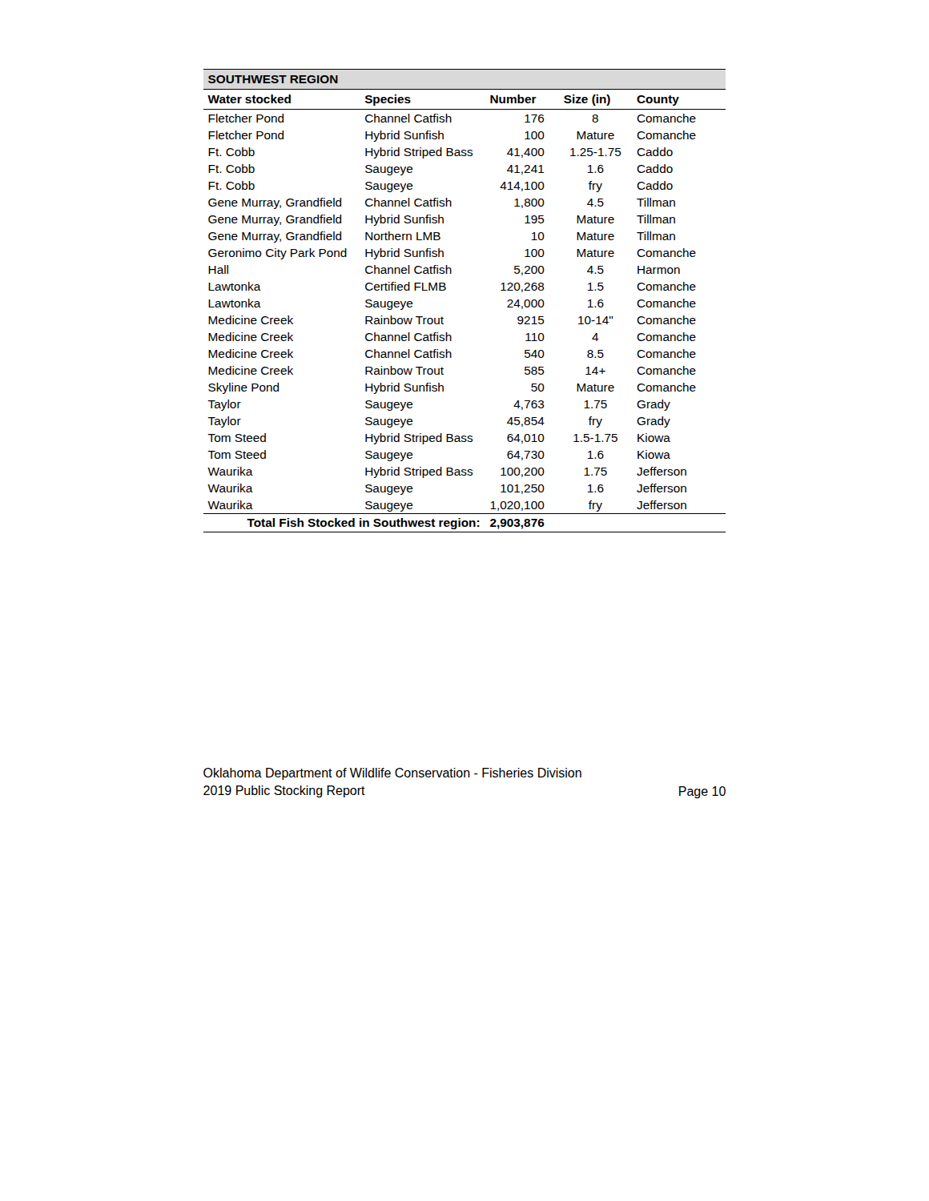SOUTHWEST REGION
| Water stocked | Species | Number | Size (in) | County |
| --- | --- | --- | --- | --- |
| Fletcher Pond | Channel Catfish | 176 | 8 | Comanche |
| Fletcher Pond | Hybrid Sunfish | 100 | Mature | Comanche |
| Ft. Cobb | Hybrid Striped Bass | 41,400 | 1.25-1.75 | Caddo |
| Ft. Cobb | Saugeye | 41,241 | 1.6 | Caddo |
| Ft. Cobb | Saugeye | 414,100 | fry | Caddo |
| Gene Murray, Grandfield | Channel Catfish | 1,800 | 4.5 | Tillman |
| Gene Murray, Grandfield | Hybrid Sunfish | 195 | Mature | Tillman |
| Gene Murray, Grandfield | Northern LMB | 10 | Mature | Tillman |
| Geronimo City Park Pond | Hybrid Sunfish | 100 | Mature | Comanche |
| Hall | Channel Catfish | 5,200 | 4.5 | Harmon |
| Lawtonka | Certified FLMB | 120,268 | 1.5 | Comanche |
| Lawtonka | Saugeye | 24,000 | 1.6 | Comanche |
| Medicine Creek | Rainbow Trout | 9215 | 10-14" | Comanche |
| Medicine Creek | Channel Catfish | 110 | 4 | Comanche |
| Medicine Creek | Channel Catfish | 540 | 8.5 | Comanche |
| Medicine Creek | Rainbow Trout | 585 | 14+ | Comanche |
| Skyline Pond | Hybrid Sunfish | 50 | Mature | Comanche |
| Taylor | Saugeye | 4,763 | 1.75 | Grady |
| Taylor | Saugeye | 45,854 | fry | Grady |
| Tom Steed | Hybrid Striped Bass | 64,010 | 1.5-1.75 | Kiowa |
| Tom Steed | Saugeye | 64,730 | 1.6 | Kiowa |
| Waurika | Hybrid Striped Bass | 100,200 | 1.75 | Jefferson |
| Waurika | Saugeye | 101,250 | 1.6 | Jefferson |
| Waurika | Saugeye | 1,020,100 | fry | Jefferson |
| Total Fish Stocked in Southwest region: | 2,903,876 | | |
Oklahoma Department of Wildlife Conservation - Fisheries Division
2019 Public Stocking Report
Page 10